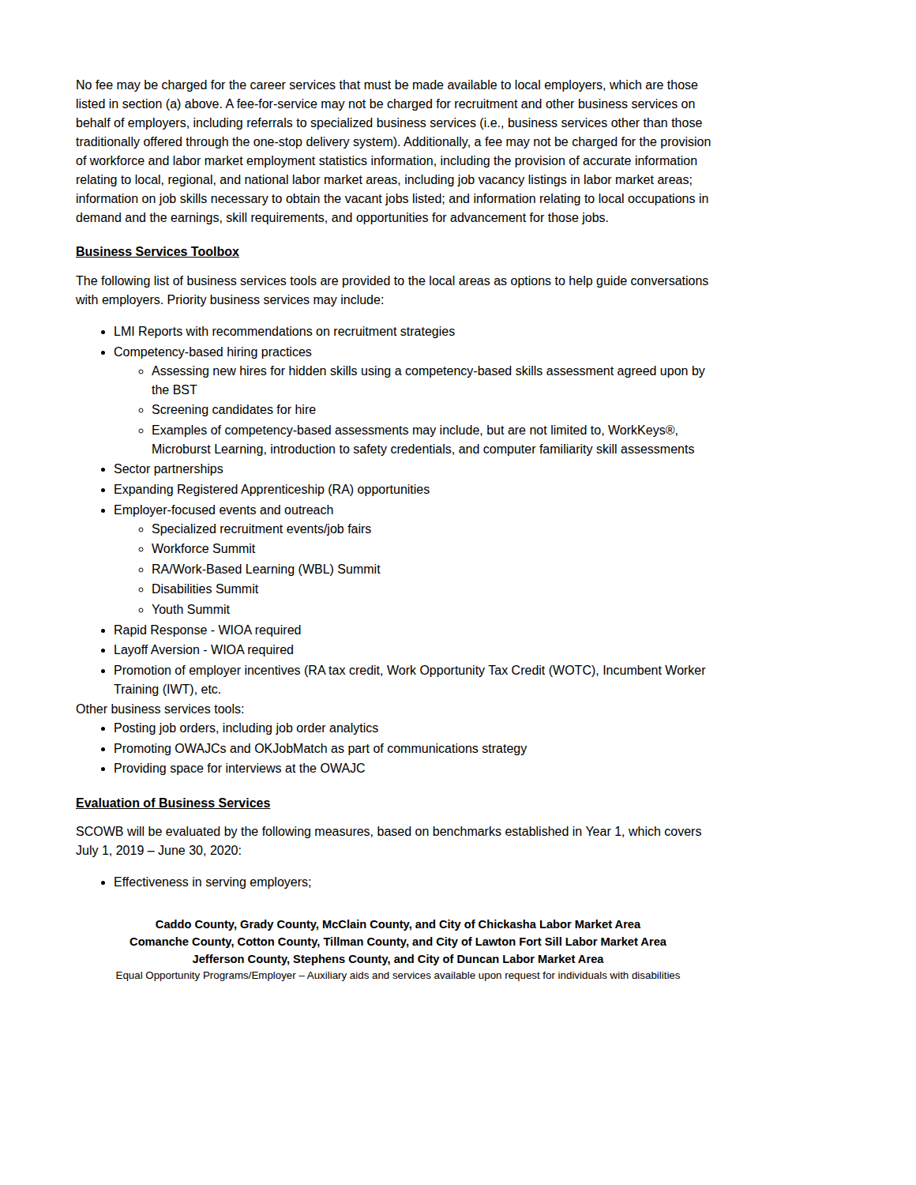No fee may be charged for the career services that must be made available to local employers, which are those listed in section (a) above. A fee-for-service may not be charged for recruitment and other business services on behalf of employers, including referrals to specialized business services (i.e., business services other than those traditionally offered through the one-stop delivery system). Additionally, a fee may not be charged for the provision of workforce and labor market employment statistics information, including the provision of accurate information relating to local, regional, and national labor market areas, including job vacancy listings in labor market areas; information on job skills necessary to obtain the vacant jobs listed; and information relating to local occupations in demand and the earnings, skill requirements, and opportunities for advancement for those jobs.
Business Services Toolbox
The following list of business services tools are provided to the local areas as options to help guide conversations with employers. Priority business services may include:
LMI Reports with recommendations on recruitment strategies
Competency-based hiring practices
Assessing new hires for hidden skills using a competency-based skills assessment agreed upon by the BST
Screening candidates for hire
Examples of competency-based assessments may include, but are not limited to, WorkKeys®, Microburst Learning, introduction to safety credentials, and computer familiarity skill assessments
Sector partnerships
Expanding Registered Apprenticeship (RA) opportunities
Employer-focused events and outreach
Specialized recruitment events/job fairs
Workforce Summit
RA/Work-Based Learning (WBL) Summit
Disabilities Summit
Youth Summit
Rapid Response - WIOA required
Layoff Aversion - WIOA required
Promotion of employer incentives (RA tax credit, Work Opportunity Tax Credit (WOTC), Incumbent Worker Training (IWT), etc.
Other business services tools:
Posting job orders, including job order analytics
Promoting OWAJCs and OKJobMatch as part of communications strategy
Providing space for interviews at the OWAJC
Evaluation of Business Services
SCOWB will be evaluated by the following measures, based on benchmarks established in Year 1, which covers July 1, 2019 – June 30, 2020:
Effectiveness in serving employers;
Caddo County, Grady County, McClain County, and City of Chickasha Labor Market Area
Comanche County, Cotton County, Tillman County, and City of Lawton Fort Sill Labor Market Area
Jefferson County, Stephens County, and City of Duncan Labor Market Area
Equal Opportunity Programs/Employer – Auxiliary aids and services available upon request for individuals with disabilities